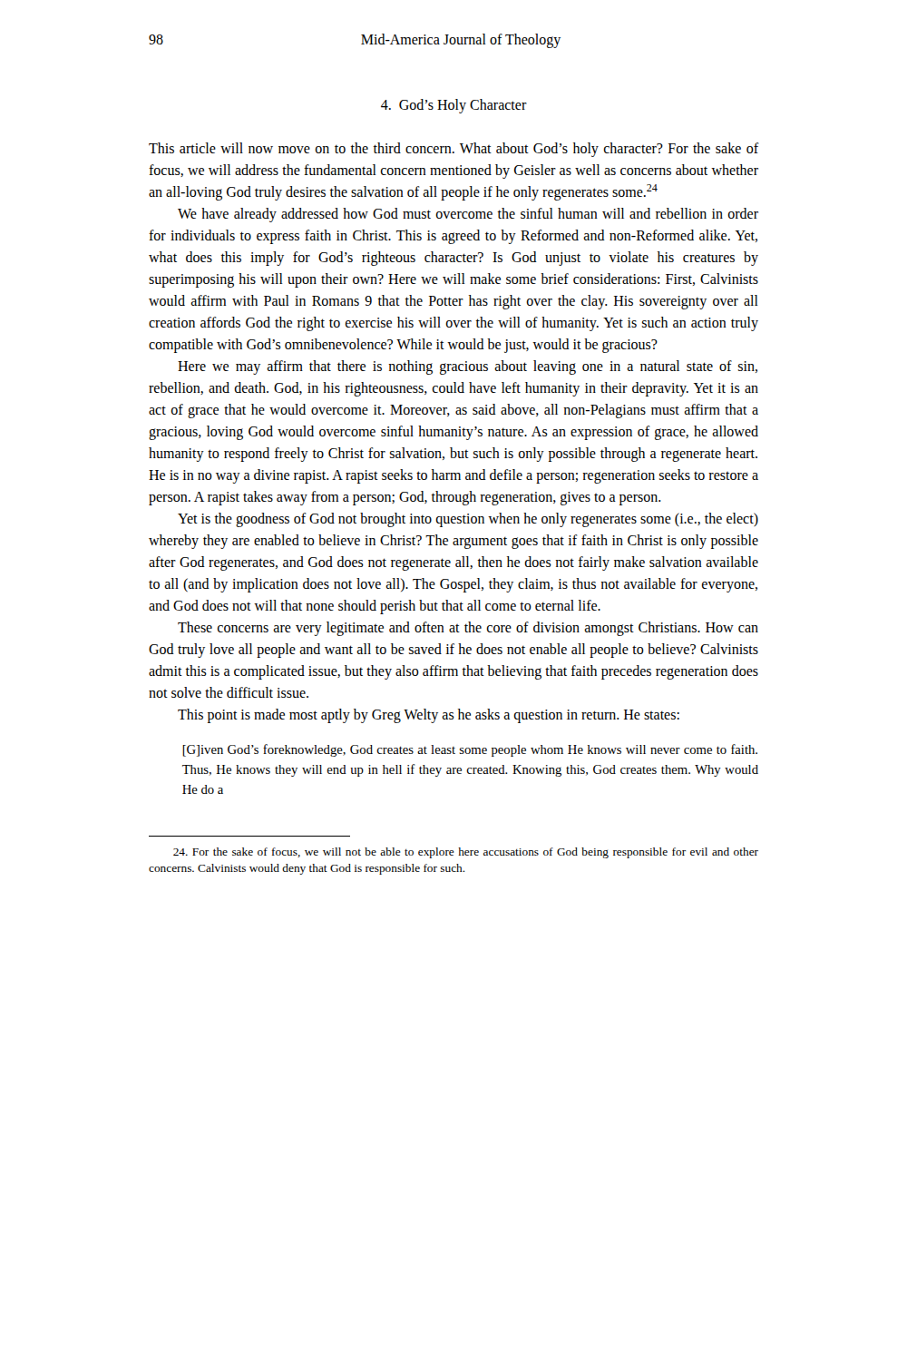98 Mid-America Journal of Theology
4. God’s Holy Character
This article will now move on to the third concern. What about God’s holy character? For the sake of focus, we will address the fundamental concern mentioned by Geisler as well as concerns about whether an all-loving God truly desires the salvation of all people if he only regenerates some.24
We have already addressed how God must overcome the sinful human will and rebellion in order for individuals to express faith in Christ. This is agreed to by Reformed and non-Reformed alike. Yet, what does this imply for God’s righteous character? Is God unjust to violate his creatures by superimposing his will upon their own? Here we will make some brief considerations: First, Calvinists would affirm with Paul in Romans 9 that the Potter has right over the clay. His sovereignty over all creation affords God the right to exercise his will over the will of humanity. Yet is such an action truly compatible with God’s omnibenevolence? While it would be just, would it be gracious?
Here we may affirm that there is nothing gracious about leaving one in a natural state of sin, rebellion, and death. God, in his righteousness, could have left humanity in their depravity. Yet it is an act of grace that he would overcome it. Moreover, as said above, all non-Pelagians must affirm that a gracious, loving God would overcome sinful humanity’s nature. As an expression of grace, he allowed humanity to respond freely to Christ for salvation, but such is only possible through a regenerate heart. He is in no way a divine rapist. A rapist seeks to harm and defile a person; regeneration seeks to restore a person. A rapist takes away from a person; God, through regeneration, gives to a person.
Yet is the goodness of God not brought into question when he only regenerates some (i.e., the elect) whereby they are enabled to believe in Christ? The argument goes that if faith in Christ is only possible after God regenerates, and God does not regenerate all, then he does not fairly make salvation available to all (and by implication does not love all). The Gospel, they claim, is thus not available for everyone, and God does not will that none should perish but that all come to eternal life.
These concerns are very legitimate and often at the core of division amongst Christians. How can God truly love all people and want all to be saved if he does not enable all people to believe? Calvinists admit this is a complicated issue, but they also affirm that believing that faith precedes regeneration does not solve the difficult issue.
This point is made most aptly by Greg Welty as he asks a question in return. He states:
[G]iven God’s foreknowledge, God creates at least some people whom He knows will never come to faith. Thus, He knows they will end up in hell if they are created. Knowing this, God creates them. Why would He do a
24. For the sake of focus, we will not be able to explore here accusations of God being responsible for evil and other concerns. Calvinists would deny that God is responsible for such.